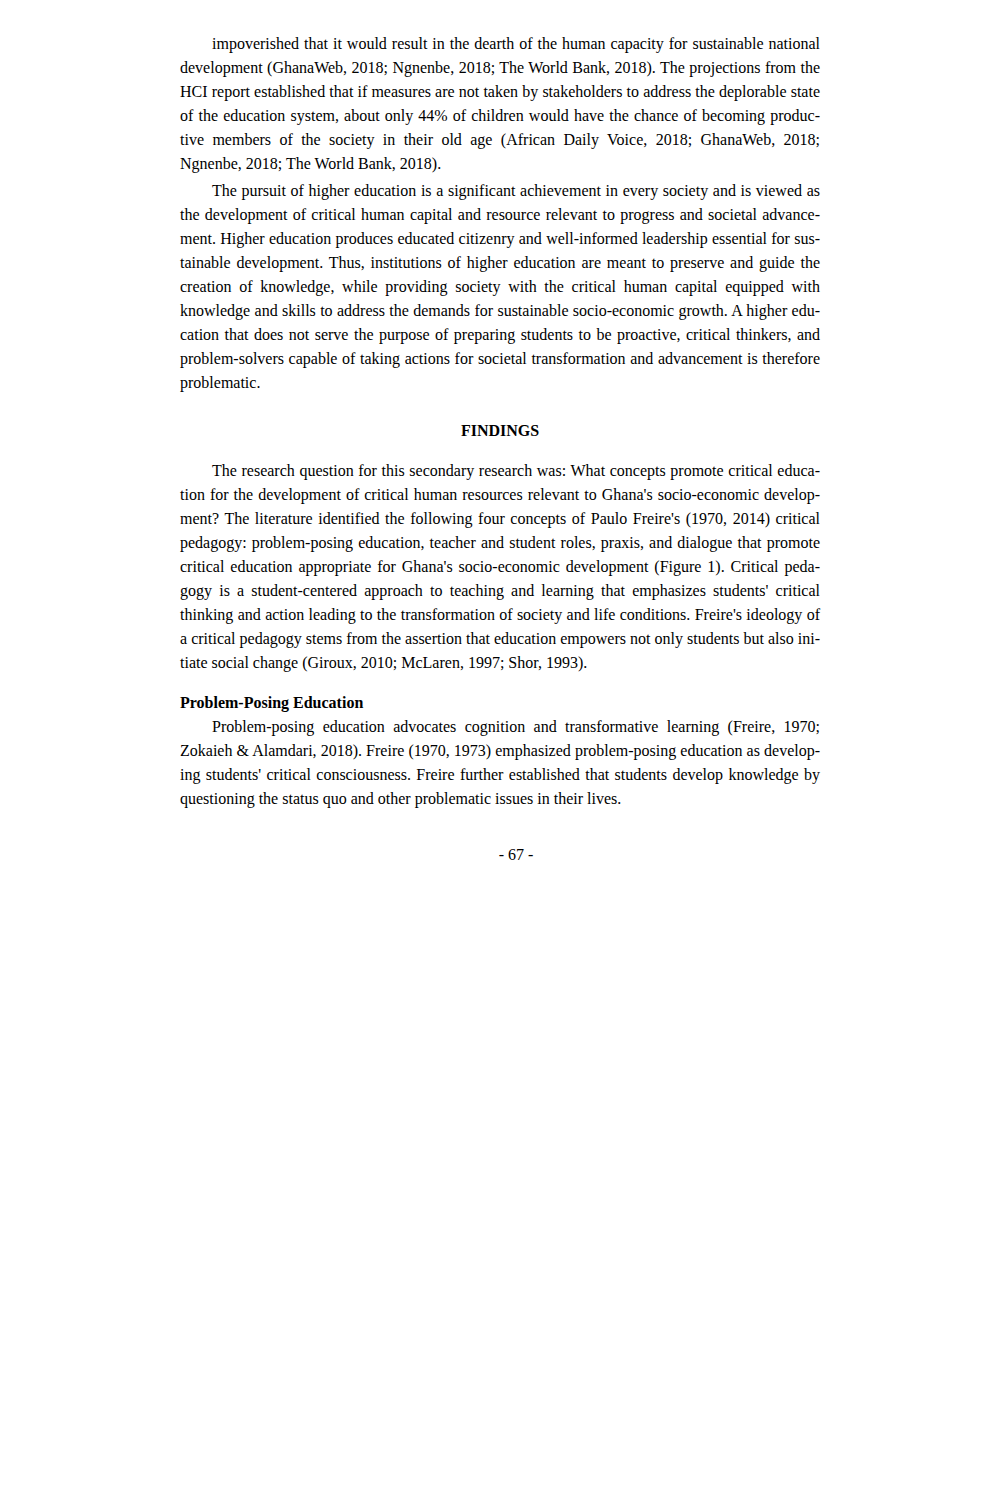impoverished that it would result in the dearth of the human capacity for sustainable national development (GhanaWeb, 2018; Ngnenbe, 2018; The World Bank, 2018). The projections from the HCI report established that if measures are not taken by stakeholders to address the deplorable state of the education system, about only 44% of children would have the chance of becoming productive members of the society in their old age (African Daily Voice, 2018; GhanaWeb, 2018; Ngnenbe, 2018; The World Bank, 2018).
The pursuit of higher education is a significant achievement in every society and is viewed as the development of critical human capital and resource relevant to progress and societal advancement. Higher education produces educated citizenry and well-informed leadership essential for sustainable development. Thus, institutions of higher education are meant to preserve and guide the creation of knowledge, while providing society with the critical human capital equipped with knowledge and skills to address the demands for sustainable socio-economic growth. A higher education that does not serve the purpose of preparing students to be proactive, critical thinkers, and problem-solvers capable of taking actions for societal transformation and advancement is therefore problematic.
Findings
The research question for this secondary research was: What concepts promote critical education for the development of critical human resources relevant to Ghana's socio-economic development? The literature identified the following four concepts of Paulo Freire's (1970, 2014) critical pedagogy: problem-posing education, teacher and student roles, praxis, and dialogue that promote critical education appropriate for Ghana's socio-economic development (Figure 1). Critical pedagogy is a student-centered approach to teaching and learning that emphasizes students' critical thinking and action leading to the transformation of society and life conditions. Freire's ideology of a critical pedagogy stems from the assertion that education empowers not only students but also initiate social change (Giroux, 2010; McLaren, 1997; Shor, 1993).
Problem-Posing Education
Problem-posing education advocates cognition and transformative learning (Freire, 1970; Zokaieh & Alamdari, 2018). Freire (1970, 1973) emphasized problem-posing education as developing students' critical consciousness. Freire further established that students develop knowledge by questioning the status quo and other problematic issues in their lives.
- 67 -